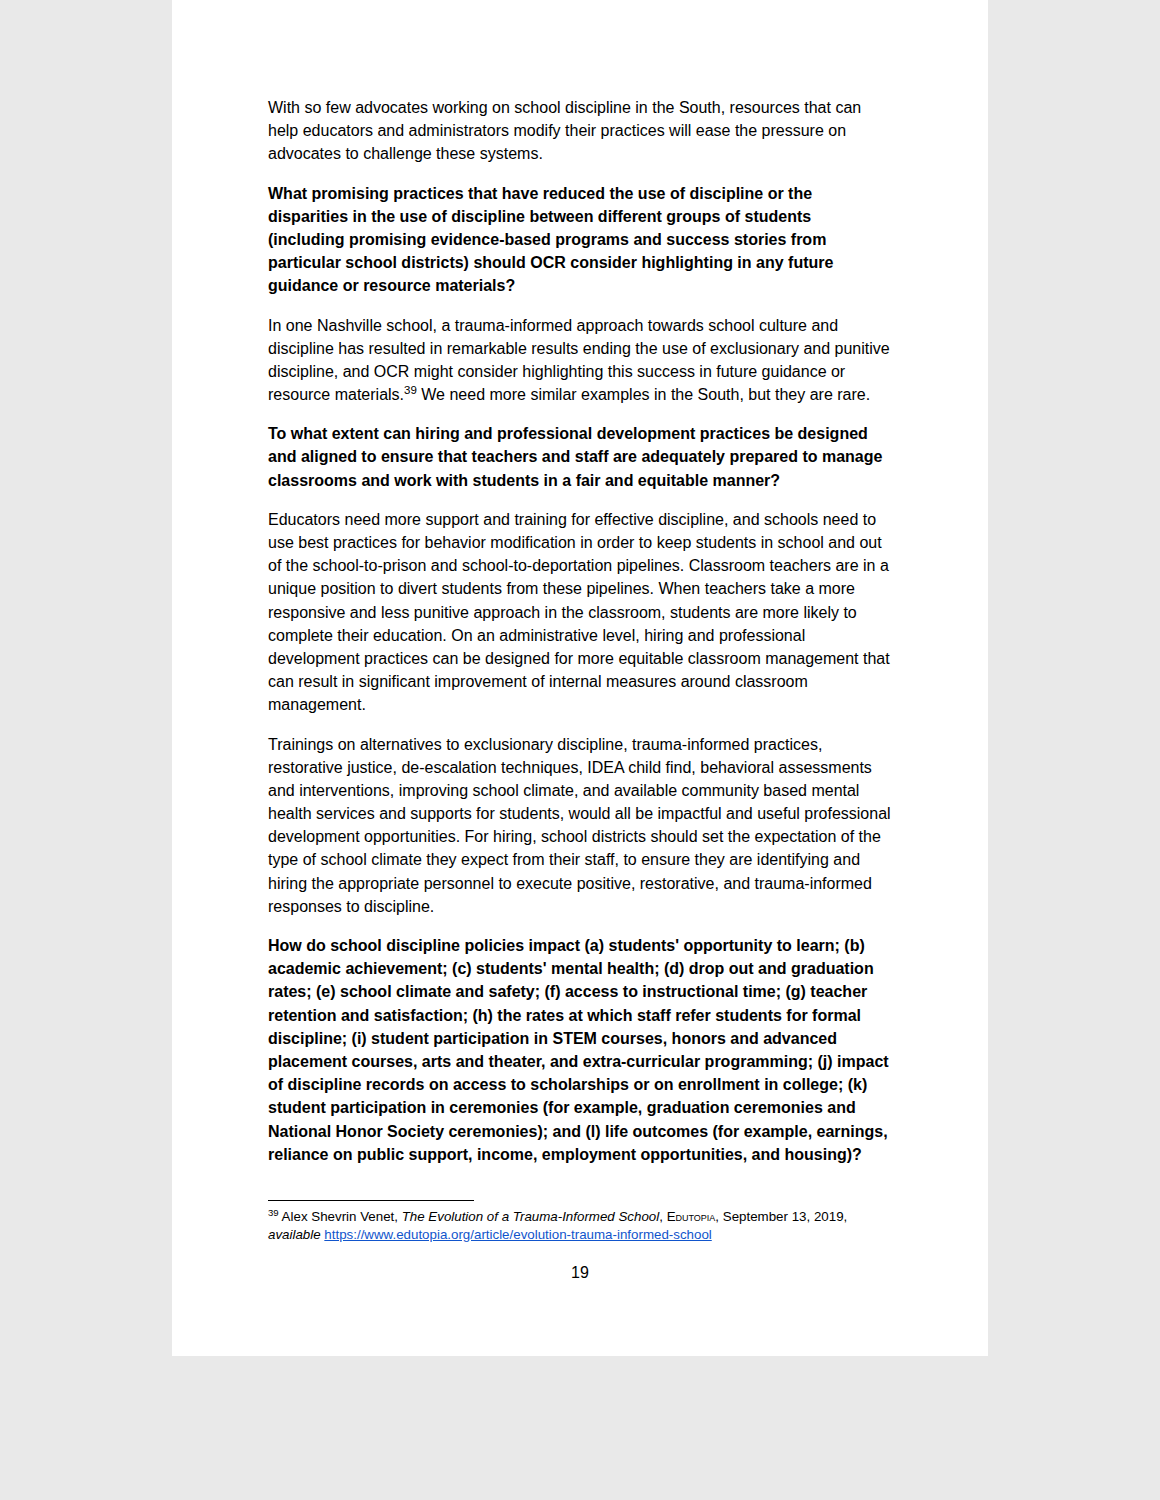With so few advocates working on school discipline in the South, resources that can help educators and administrators modify their practices will ease the pressure on advocates to challenge these systems.
What promising practices that have reduced the use of discipline or the disparities in the use of discipline between different groups of students (including promising evidence-based programs and success stories from particular school districts) should OCR consider highlighting in any future guidance or resource materials?
In one Nashville school, a trauma-informed approach towards school culture and discipline has resulted in remarkable results ending the use of exclusionary and punitive discipline, and OCR might consider highlighting this success in future guidance or resource materials.39 We need more similar examples in the South, but they are rare.
To what extent can hiring and professional development practices be designed and aligned to ensure that teachers and staff are adequately prepared to manage classrooms and work with students in a fair and equitable manner?
Educators need more support and training for effective discipline, and schools need to use best practices for behavior modification in order to keep students in school and out of the school-to-prison and school-to-deportation pipelines. Classroom teachers are in a unique position to divert students from these pipelines. When teachers take a more responsive and less punitive approach in the classroom, students are more likely to complete their education. On an administrative level, hiring and professional development practices can be designed for more equitable classroom management that can result in significant improvement of internal measures around classroom management.
Trainings on alternatives to exclusionary discipline, trauma-informed practices, restorative justice, de-escalation techniques, IDEA child find, behavioral assessments and interventions, improving school climate, and available community based mental health services and supports for students, would all be impactful and useful professional development opportunities. For hiring, school districts should set the expectation of the type of school climate they expect from their staff, to ensure they are identifying and hiring the appropriate personnel to execute positive, restorative, and trauma-informed responses to discipline.
How do school discipline policies impact (a) students' opportunity to learn; (b) academic achievement; (c) students' mental health; (d) drop out and graduation rates; (e) school climate and safety; (f) access to instructional time; (g) teacher retention and satisfaction; (h) the rates at which staff refer students for formal discipline; (i) student participation in STEM courses, honors and advanced placement courses, arts and theater, and extra-curricular programming; (j) impact of discipline records on access to scholarships or on enrollment in college; (k) student participation in ceremonies (for example, graduation ceremonies and National Honor Society ceremonies); and (l) life outcomes (for example, earnings, reliance on public support, income, employment opportunities, and housing)?
39 Alex Shevrin Venet, The Evolution of a Trauma-Informed School, Edutopia, September 13, 2019, available https://www.edutopia.org/article/evolution-trauma-informed-school
19